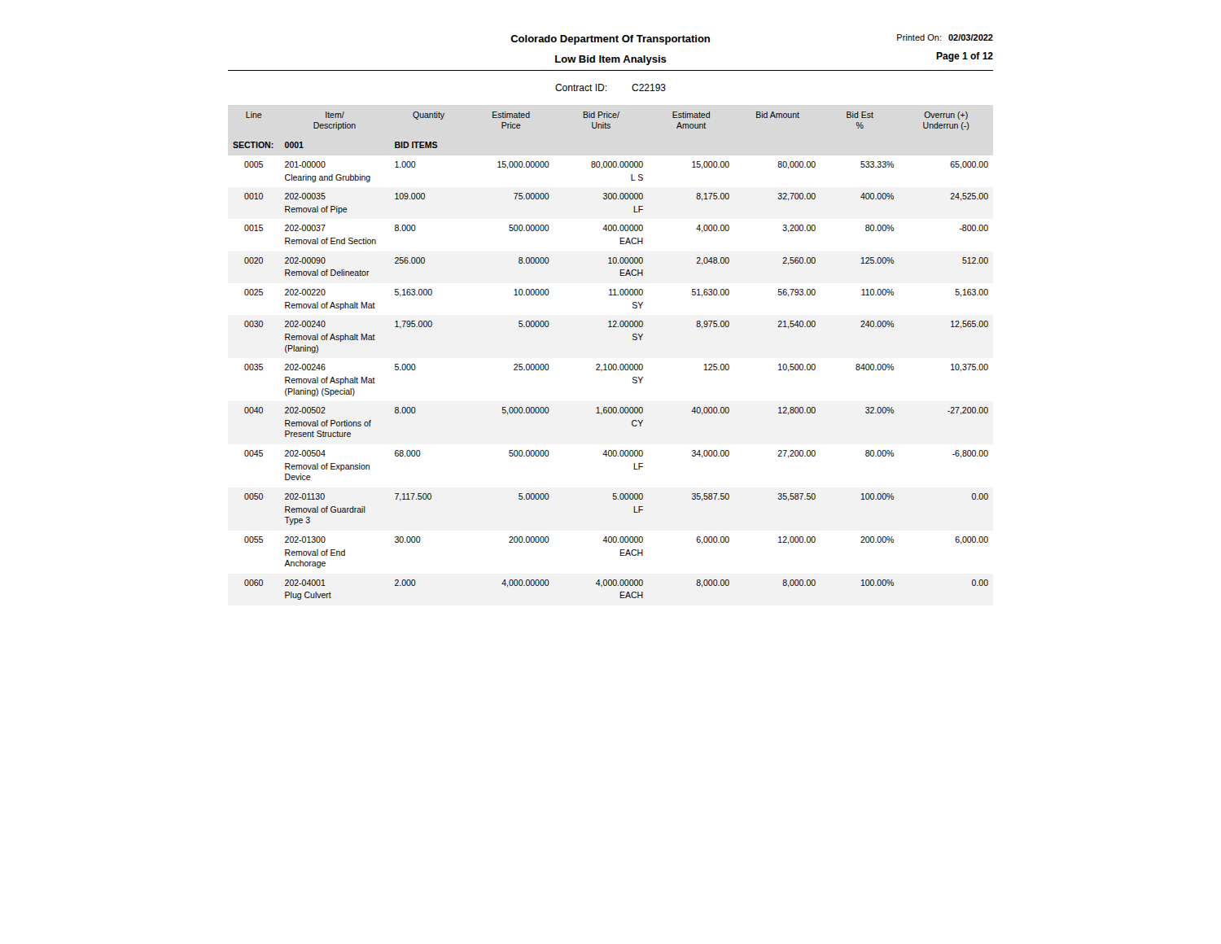Colorado Department Of Transportation
Low Bid Item Analysis
Printed On: 02/03/2022
Page 1 of 12
Contract ID:C22193
| Line | Item/ Description | Quantity | Estimated Price | Bid Price/ Units | Estimated Amount | Bid Amount | Bid Est % | Overrun (+) Underrun (-) |
| --- | --- | --- | --- | --- | --- | --- | --- | --- |
| SECTION: | 0001 | BID ITEMS |
| 0005 | 201-00000 Clearing and Grubbing | 1.000 | 15,000.00000 | 80,000.00000 L S | 15,000.00 | 80,000.00 | 533.33% | 65,000.00 |
| 0010 | 202-00035 Removal of Pipe | 109.000 | 75.00000 | 300.00000 LF | 8,175.00 | 32,700.00 | 400.00% | 24,525.00 |
| 0015 | 202-00037 Removal of End Section | 8.000 | 500.00000 | 400.00000 EACH | 4,000.00 | 3,200.00 | 80.00% | -800.00 |
| 0020 | 202-00090 Removal of Delineator | 256.000 | 8.00000 | 10.00000 EACH | 2,048.00 | 2,560.00 | 125.00% | 512.00 |
| 0025 | 202-00220 Removal of Asphalt Mat | 5,163.000 | 10.00000 | 11.00000 SY | 51,630.00 | 56,793.00 | 110.00% | 5,163.00 |
| 0030 | 202-00240 Removal of Asphalt Mat (Planing) | 1,795.000 | 5.00000 | 12.00000 SY | 8,975.00 | 21,540.00 | 240.00% | 12,565.00 |
| 0035 | 202-00246 Removal of Asphalt Mat (Planing) (Special) | 5.000 | 25.00000 | 2,100.00000 SY | 125.00 | 10,500.00 | 8400.00% | 10,375.00 |
| 0040 | 202-00502 Removal of Portions of Present Structure | 8.000 | 5,000.00000 | 1,600.00000 CY | 40,000.00 | 12,800.00 | 32.00% | -27,200.00 |
| 0045 | 202-00504 Removal of Expansion Device | 68.000 | 500.00000 | 400.00000 LF | 34,000.00 | 27,200.00 | 80.00% | -6,800.00 |
| 0050 | 202-01130 Removal of Guardrail Type 3 | 7,117.500 | 5.00000 | 5.00000 LF | 35,587.50 | 35,587.50 | 100.00% | 0.00 |
| 0055 | 202-01300 Removal of End Anchorage | 30.000 | 200.00000 | 400.00000 EACH | 6,000.00 | 12,000.00 | 200.00% | 6,000.00 |
| 0060 | 202-04001 Plug Culvert | 2.000 | 4,000.00000 | 4,000.00000 EACH | 8,000.00 | 8,000.00 | 100.00% | 0.00 |